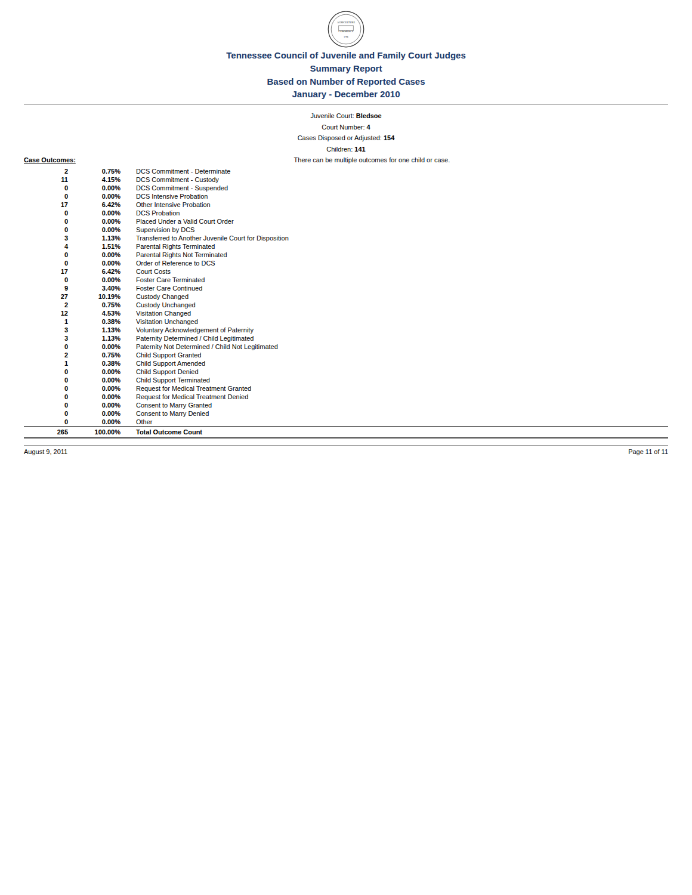Tennessee Council of Juvenile and Family Court Judges
Summary Report
Based on Number of Reported Cases
January - December 2010
Juvenile Court: Bledsoe
Court Number: 4
Cases Disposed or Adjusted: 154
Children: 141
Case Outcomes:
There can be multiple outcomes for one child or case.
| 2 | 0.75% | DCS Commitment - Determinate |
| 11 | 4.15% | DCS Commitment - Custody |
| 0 | 0.00% | DCS Commitment - Suspended |
| 0 | 0.00% | DCS Intensive Probation |
| 17 | 6.42% | Other Intensive Probation |
| 0 | 0.00% | DCS Probation |
| 0 | 0.00% | Placed Under a Valid Court Order |
| 0 | 0.00% | Supervision by DCS |
| 3 | 1.13% | Transferred to Another Juvenile Court for Disposition |
| 4 | 1.51% | Parental Rights Terminated |
| 0 | 0.00% | Parental Rights Not Terminated |
| 0 | 0.00% | Order of Reference to DCS |
| 17 | 6.42% | Court Costs |
| 0 | 0.00% | Foster Care Terminated |
| 9 | 3.40% | Foster Care Continued |
| 27 | 10.19% | Custody Changed |
| 2 | 0.75% | Custody Unchanged |
| 12 | 4.53% | Visitation Changed |
| 1 | 0.38% | Visitation Unchanged |
| 3 | 1.13% | Voluntary Acknowledgement of Paternity |
| 3 | 1.13% | Paternity Determined / Child Legitimated |
| 0 | 0.00% | Paternity Not Determined / Child Not Legitimated |
| 2 | 0.75% | Child Support Granted |
| 1 | 0.38% | Child Support Amended |
| 0 | 0.00% | Child Support Denied |
| 0 | 0.00% | Child Support Terminated |
| 0 | 0.00% | Request for Medical Treatment Granted |
| 0 | 0.00% | Request for Medical Treatment Denied |
| 0 | 0.00% | Consent to Marry Granted |
| 0 | 0.00% | Consent to Marry Denied |
| 0 | 0.00% | Other |
| 265 | 100.00% | Total Outcome Count |
August 9, 2011
Page 11 of 11